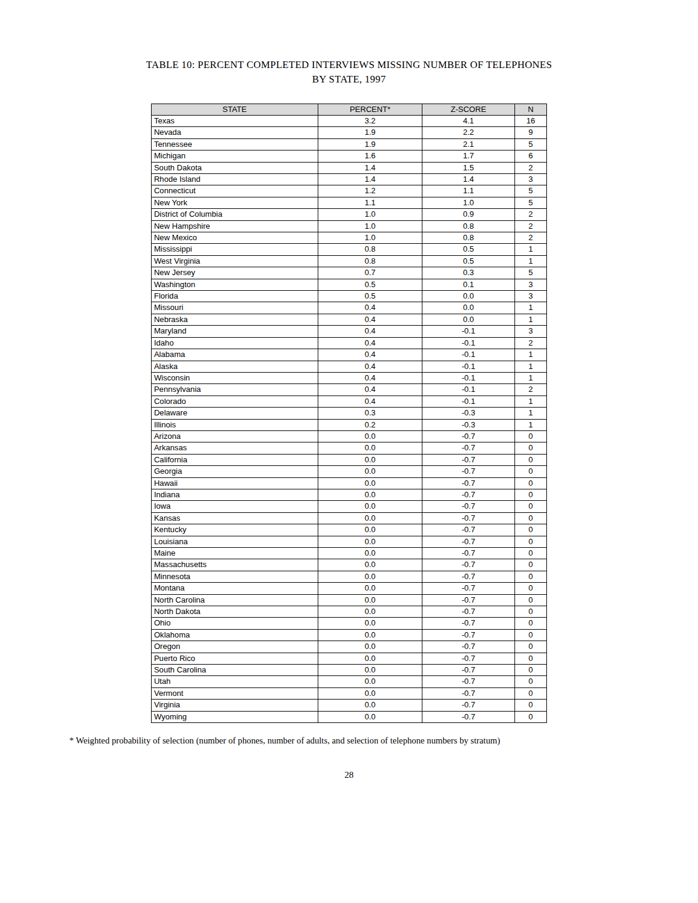Table 10: Percent Completed Interviews Missing Number of Telephones
by State, 1997
Percent completed interviews missing number of telephones by state, 1997
| STATE | PERCENT* | Z-SCORE | N |
| --- | --- | --- | --- |
| Texas | 3.2 | 4.1 | 16 |
| Nevada | 1.9 | 2.2 | 9 |
| Tennessee | 1.9 | 2.1 | 5 |
| Michigan | 1.6 | 1.7 | 6 |
| South Dakota | 1.4 | 1.5 | 2 |
| Rhode Island | 1.4 | 1.4 | 3 |
| Connecticut | 1.2 | 1.1 | 5 |
| New York | 1.1 | 1.0 | 5 |
| District of Columbia | 1.0 | 0.9 | 2 |
| New Hampshire | 1.0 | 0.8 | 2 |
| New Mexico | 1.0 | 0.8 | 2 |
| Mississippi | 0.8 | 0.5 | 1 |
| West Virginia | 0.8 | 0.5 | 1 |
| New Jersey | 0.7 | 0.3 | 5 |
| Washington | 0.5 | 0.1 | 3 |
| Florida | 0.5 | 0.0 | 3 |
| Missouri | 0.4 | 0.0 | 1 |
| Nebraska | 0.4 | 0.0 | 1 |
| Maryland | 0.4 | -0.1 | 3 |
| Idaho | 0.4 | -0.1 | 2 |
| Alabama | 0.4 | -0.1 | 1 |
| Alaska | 0.4 | -0.1 | 1 |
| Wisconsin | 0.4 | -0.1 | 1 |
| Pennsylvania | 0.4 | -0.1 | 2 |
| Colorado | 0.4 | -0.1 | 1 |
| Delaware | 0.3 | -0.3 | 1 |
| Illinois | 0.2 | -0.3 | 1 |
| Arizona | 0.0 | -0.7 | 0 |
| Arkansas | 0.0 | -0.7 | 0 |
| California | 0.0 | -0.7 | 0 |
| Georgia | 0.0 | -0.7 | 0 |
| Hawaii | 0.0 | -0.7 | 0 |
| Indiana | 0.0 | -0.7 | 0 |
| Iowa | 0.0 | -0.7 | 0 |
| Kansas | 0.0 | -0.7 | 0 |
| Kentucky | 0.0 | -0.7 | 0 |
| Louisiana | 0.0 | -0.7 | 0 |
| Maine | 0.0 | -0.7 | 0 |
| Massachusetts | 0.0 | -0.7 | 0 |
| Minnesota | 0.0 | -0.7 | 0 |
| Montana | 0.0 | -0.7 | 0 |
| North Carolina | 0.0 | -0.7 | 0 |
| North Dakota | 0.0 | -0.7 | 0 |
| Ohio | 0.0 | -0.7 | 0 |
| Oklahoma | 0.0 | -0.7 | 0 |
| Oregon | 0.0 | -0.7 | 0 |
| Puerto Rico | 0.0 | -0.7 | 0 |
| South Carolina | 0.0 | -0.7 | 0 |
| Utah | 0.0 | -0.7 | 0 |
| Vermont | 0.0 | -0.7 | 0 |
| Virginia | 0.0 | -0.7 | 0 |
| Wyoming | 0.0 | -0.7 | 0 |
* Weighted probability of selection (number of phones, number of adults, and selection of telephone numbers by stratum)
28